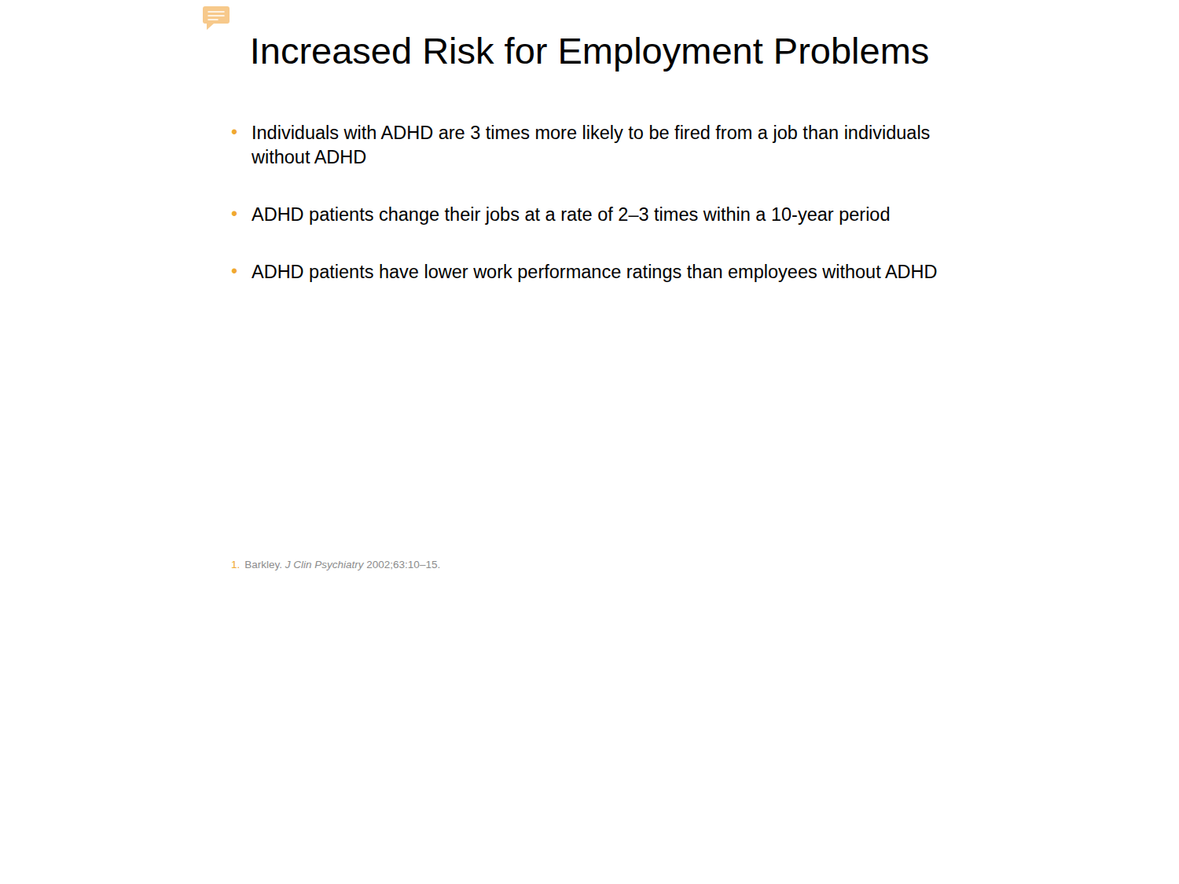Increased Risk for Employment Problems
Individuals with ADHD are 3 times more likely to be fired from a job than individuals without ADHD
ADHD patients change their jobs at a rate of 2–3 times within a 10-year period
ADHD patients have lower work performance ratings than employees without ADHD
1. Barkley. J Clin Psychiatry 2002;63:10–15.